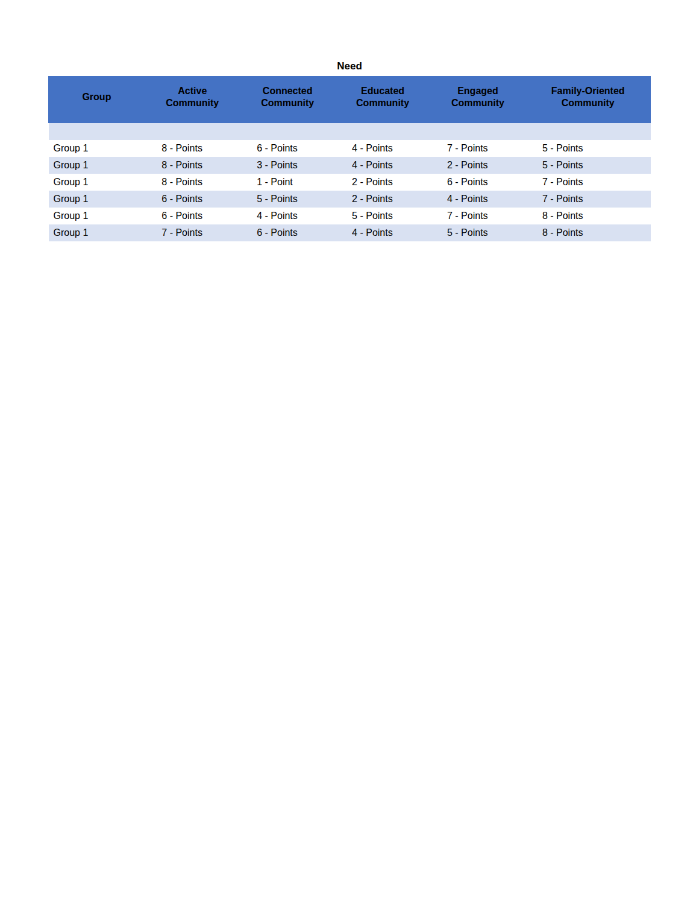Need
| Group | Active Community | Connected Community | Educated Community | Engaged Community | Family-Oriented Community |
| --- | --- | --- | --- | --- | --- |
| Group 1 | 8 - Points | 6 - Points | 4 - Points | 7 - Points | 5 - Points |
| Group 1 | 8 - Points | 3 - Points | 4 - Points | 2 - Points | 5 - Points |
| Group 1 | 8 - Points | 1 - Point | 2 - Points | 6 - Points | 7 - Points |
| Group 1 | 6 - Points | 5 - Points | 2 - Points | 4 - Points | 7 - Points |
| Group 1 | 6 - Points | 4 - Points | 5 - Points | 7 - Points | 8 - Points |
| Group 1 | 7 - Points | 6 - Points | 4 - Points | 5 - Points | 8 - Points |